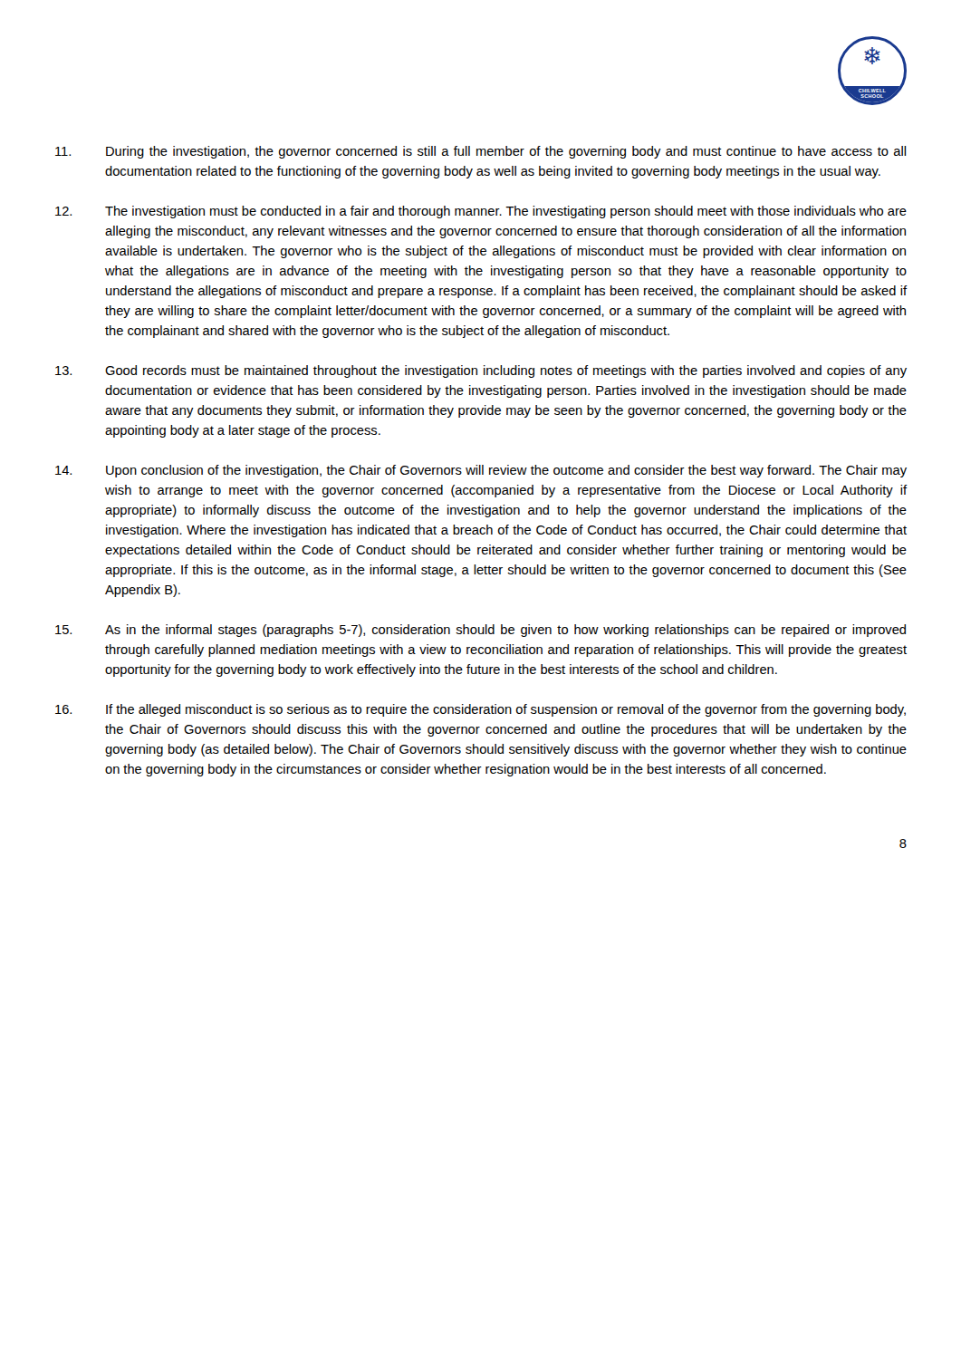❄
CHILWELL
SCHOOL
11. During the investigation, the governor concerned is still a full member of the governing body and must continue to have access to all documentation related to the functioning of the governing body as well as being invited to governing body meetings in the usual way.
12. The investigation must be conducted in a fair and thorough manner. The investigating person should meet with those individuals who are alleging the misconduct, any relevant witnesses and the governor concerned to ensure that thorough consideration of all the information available is undertaken. The governor who is the subject of the allegations of misconduct must be provided with clear information on what the allegations are in advance of the meeting with the investigating person so that they have a reasonable opportunity to understand the allegations of misconduct and prepare a response. If a complaint has been received, the complainant should be asked if they are willing to share the complaint letter/document with the governor concerned, or a summary of the complaint will be agreed with the complainant and shared with the governor who is the subject of the allegation of misconduct.
13. Good records must be maintained throughout the investigation including notes of meetings with the parties involved and copies of any documentation or evidence that has been considered by the investigating person. Parties involved in the investigation should be made aware that any documents they submit, or information they provide may be seen by the governor concerned, the governing body or the appointing body at a later stage of the process.
14. Upon conclusion of the investigation, the Chair of Governors will review the outcome and consider the best way forward. The Chair may wish to arrange to meet with the governor concerned (accompanied by a representative from the Diocese or Local Authority if appropriate) to informally discuss the outcome of the investigation and to help the governor understand the implications of the investigation. Where the investigation has indicated that a breach of the Code of Conduct has occurred, the Chair could determine that expectations detailed within the Code of Conduct should be reiterated and consider whether further training or mentoring would be appropriate. If this is the outcome, as in the informal stage, a letter should be written to the governor concerned to document this (See Appendix B).
15. As in the informal stages (paragraphs 5-7), consideration should be given to how working relationships can be repaired or improved through carefully planned mediation meetings with a view to reconciliation and reparation of relationships. This will provide the greatest opportunity for the governing body to work effectively into the future in the best interests of the school and children.
16. If the alleged misconduct is so serious as to require the consideration of suspension or removal of the governor from the governing body, the Chair of Governors should discuss this with the governor concerned and outline the procedures that will be undertaken by the governing body (as detailed below). The Chair of Governors should sensitively discuss with the governor whether they wish to continue on the governing body in the circumstances or consider whether resignation would be in the best interests of all concerned.
8